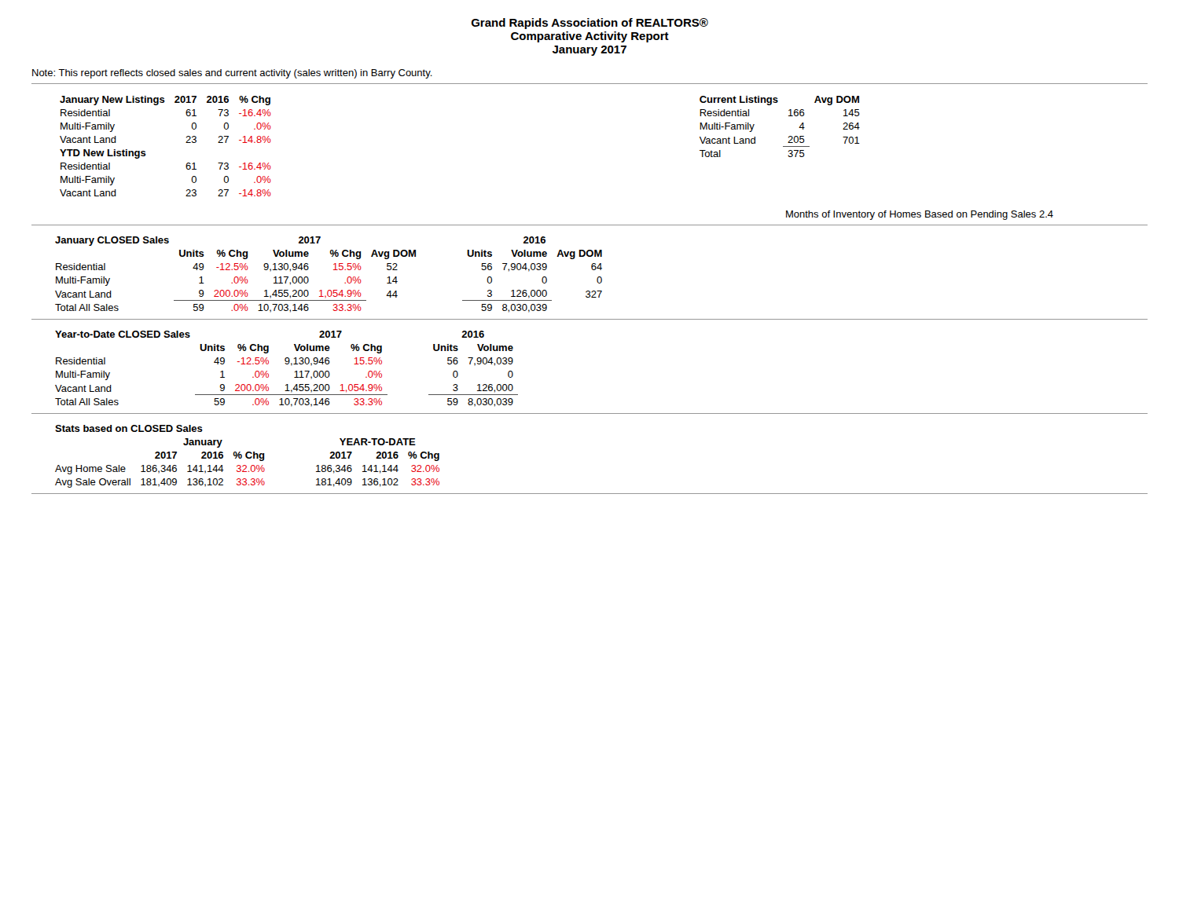Grand Rapids Association of REALTORS®
Comparative Activity Report
January 2017
Note: This report reflects closed sales and current activity (sales written) in Barry County.
| / January New Listings / 2017 / 2016 / % Chg / / Residential / 61 / 73 / -16.4% / / Multi-Family / 0 / 0 / .0% / / Vacant Land / 23 / 27 / -14.8% / / YTD New Listings / / / / / Residential / 61 / 73 / -16.4% / / Multi-Family / 0 / 0 / .0% / / Vacant Land / 23 / 27 / -14.8% / | | / Current Listings / / Avg DOM / / Residential / 166 / 145 / / Multi-Family / 4 / 264 / / Vacant Land / 205 / 701 / / Total / 375 / / |
Months of Inventory of Homes Based on Pending Sales 2.4
| January CLOSED Sales | | | 2017 | | | 2016 |
| | Units | % Chg | Volume | % Chg | Avg DOM | | Units | Volume | Avg DOM |
| Residential | 49 | -12.5% | 9,130,946 | 15.5% | 52 | | 56 | 7,904,039 | 64 |
| Multi-Family | 1 | .0% | 117,000 | .0% | 14 | | 0 | 0 | 0 |
| Vacant Land | 9 | 200.0% | 1,455,200 | 1,054.9% | 44 | | 3 | 126,000 | 327 |
| Total All Sales | 59 | .0% | 10,703,146 | 33.3% | | | 59 | 8,030,039 | |
| Year-to-Date CLOSED Sales | | | 2017 | | 2016 |
| | Units | % Chg | Volume | % Chg | | Units | Volume |
| Residential | 49 | -12.5% | 9,130,946 | 15.5% | | 56 | 7,904,039 |
| Multi-Family | 1 | .0% | 117,000 | .0% | | 0 | 0 |
| Vacant Land | 9 | 200.0% | 1,455,200 | 1,054.9% | | 3 | 126,000 |
| Total All Sales | 59 | .0% | 10,703,146 | 33.3% | | 59 | 8,030,039 |
| Stats based on CLOSED Sales |
| | January | | YEAR-TO-DATE |
| | 2017 | 2016 | % Chg | | 2017 | 2016 | % Chg |
| Avg Home Sale | 186,346 | 141,144 | 32.0% | | 186,346 | 141,144 | 32.0% |
| Avg Sale Overall | 181,409 | 136,102 | 33.3% | | 181,409 | 136,102 | 33.3% |